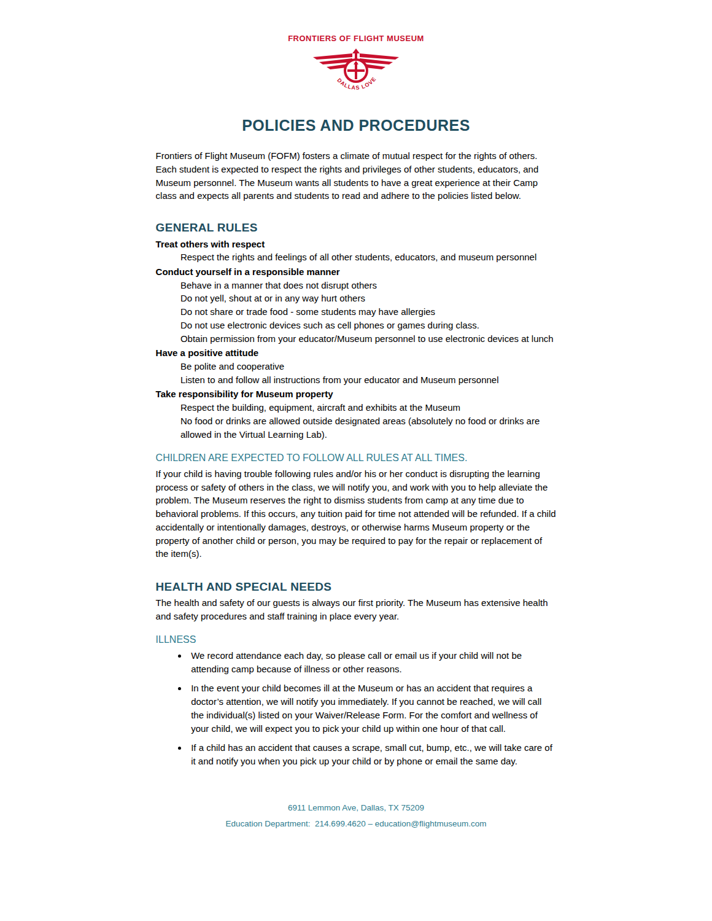FRONTIERS OF FLIGHT MUSEUM DALLAS LOVE FIELD
POLICIES AND PROCEDURES
Frontiers of Flight Museum (FOFM) fosters a climate of mutual respect for the rights of others. Each student is expected to respect the rights and privileges of other students, educators, and Museum personnel. The Museum wants all students to have a great experience at their Camp class and expects all parents and students to read and adhere to the policies listed below.
GENERAL RULES
Treat others with respect
Respect the rights and feelings of all other students, educators, and museum personnel
Conduct yourself in a responsible manner
Behave in a manner that does not disrupt others
Do not yell, shout at or in any way hurt others
Do not share or trade food - some students may have allergies
Do not use electronic devices such as cell phones or games during class.
Obtain permission from your educator/Museum personnel to use electronic devices at lunch
Have a positive attitude
Be polite and cooperative
Listen to and follow all instructions from your educator and Museum personnel
Take responsibility for Museum property
Respect the building, equipment, aircraft and exhibits at the Museum
No food or drinks are allowed outside designated areas (absolutely no food or drinks are allowed in the Virtual Learning Lab).
CHILDREN ARE EXPECTED TO FOLLOW ALL RULES AT ALL TIMES.
If your child is having trouble following rules and/or his or her conduct is disrupting the learning process or safety of others in the class, we will notify you, and work with you to help alleviate the problem. The Museum reserves the right to dismiss students from camp at any time due to behavioral problems. If this occurs, any tuition paid for time not attended will be refunded. If a child accidentally or intentionally damages, destroys, or otherwise harms Museum property or the property of another child or person, you may be required to pay for the repair or replacement of the item(s).
HEALTH AND SPECIAL NEEDS
The health and safety of our guests is always our first priority. The Museum has extensive health and safety procedures and staff training in place every year.
ILLNESS
We record attendance each day, so please call or email us if your child will not be attending camp because of illness or other reasons.
In the event your child becomes ill at the Museum or has an accident that requires a doctor’s attention, we will notify you immediately. If you cannot be reached, we will call the individual(s) listed on your Waiver/Release Form. For the comfort and wellness of your child, we will expect you to pick your child up within one hour of that call.
If a child has an accident that causes a scrape, small cut, bump, etc., we will take care of it and notify you when you pick up your child or by phone or email the same day.
6911 Lemmon Ave, Dallas, TX 75209
Education Department: 214.699.4620 – education@flightmuseum.com